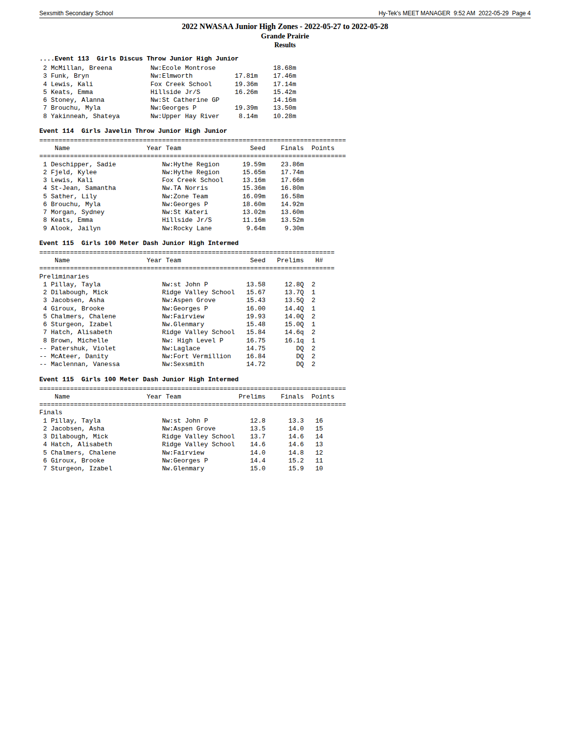Sexsmith Secondary School
Hy-Tek's MEET MANAGER 9:52 AM 2022-05-29 Page 4
2022 NWASAA Junior High Zones - 2022-05-27 to 2022-05-28
Grande Prairie
Results
....Event 113 Girls Discus Throw Junior High Junior
 2 McMillan, Breena          Nw:Ecole Montrose               18.68m
 3 Funk, Bryn                Nw:Elmworth           17.81m    17.46m
 4 Lewis, Kali               Fox Creek School      19.36m    17.14m
 5 Keats, Emma               Hillside Jr/S         16.26m    15.42m
 6 Stoney, Alanna            Nw:St Catherine GP              14.16m
 7 Brouchu, Myla             Nw:Georges P          19.39m    13.50m
 8 Yakinneah, Shateya        Nw:Upper Hay River     8.14m    10.28m
Event 114 Girls Javelin Throw Junior High Junior
================================================================================
    Name                    Year Team                  Seed    Finals  Points
================================================================================
 1 Deschipper, Sadie            Nw:Hythe Region      19.59m    23.86m
 2 Fjeld, Kylee                 Nw:Hythe Region      15.65m    17.74m
 3 Lewis, Kali                  Fox Creek School     13.16m    17.66m
 4 St-Jean, Samantha            Nw.TA Norris         15.36m    16.80m
 5 Sather, Lily                 Nw:Zone Team         16.09m    16.58m
 6 Brouchu, Myla                Nw:Georges P         18.60m    14.92m
 7 Morgan, Sydney               Nw:St Kateri         13.02m    13.60m
 8 Keats, Emma                  Hillside Jr/S        11.16m    13.52m
 9 Alook, Jailyn                Nw:Rocky Lane         9.64m     9.30m
Event 115 Girls 100 Meter Dash Junior High Intermed
=============================================================================
    Name                    Year Team                  Seed   Prelims   H#
=============================================================================
Preliminaries
 1 Pillay, Tayla                Nw:st John P          13.58     12.8Q  2
 2 Dilabough, Mick              Ridge Valley School   15.67     13.7Q  1
 3 Jacobsen, Asha               Nw:Aspen Grove        15.43     13.5Q  2
 4 Giroux, Brooke               Nw:Georges P          16.00     14.4Q  1
 5 Chalmers, Chalene            Nw:Fairview           19.93     14.0Q  2
 6 Sturgeon, Izabel             Nw.Glenmary           15.48     15.0Q  1
 7 Hatch, Alisabeth             Ridge Valley School   15.84     14.6q  2
 8 Brown, Michelle              Nw: High Level P      16.75     16.1q  1
-- Patershuk, Violet            Nw:Laglace            14.75        DQ  2
-- McAteer, Danity              Nw:Fort Vermillion    16.84        DQ  2
-- Maclennan, Vanessa           Nw:Sexsmith           14.72        DQ  2
Event 115 Girls 100 Meter Dash Junior High Intermed
================================================================================
    Name                    Year Team               Prelims    Finals  Points
================================================================================
Finals
 1 Pillay, Tayla                Nw:st John P           12.8      13.3   16
 2 Jacobsen, Asha               Nw:Aspen Grove         13.5      14.0   15
 3 Dilabough, Mick              Ridge Valley School    13.7      14.6   14
 4 Hatch, Alisabeth             Ridge Valley School    14.6      14.6   13
 5 Chalmers, Chalene            Nw:Fairview            14.0      14.8   12
 6 Giroux, Brooke               Nw:Georges P           14.4      15.2   11
 7 Sturgeon, Izabel             Nw.Glenmary            15.0      15.9   10